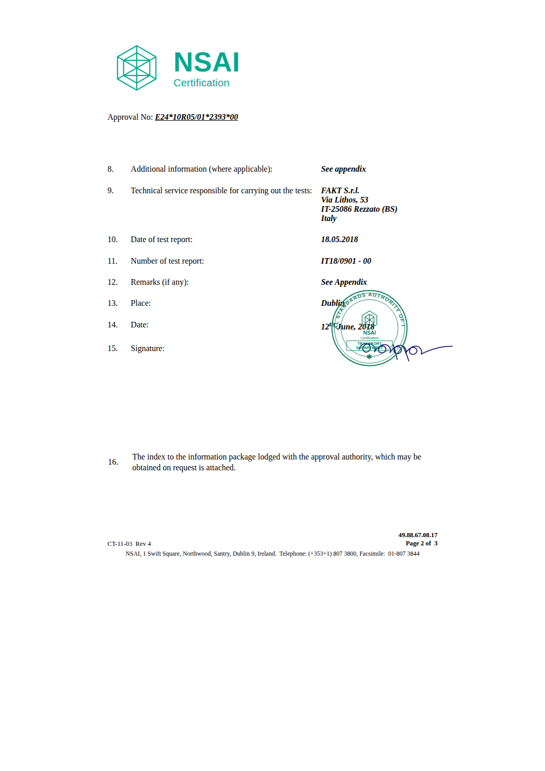NSAI Certification
Approval No: E24*10R05/01*2393*00
| 8. | Additional information (where applicable): | See appendix |
| 9. | Technical service responsible for carrying out the tests: | FAKT S.r.l. Via Lithos, 53 IT-25086 Rezzato (BS) Italy |
| 10. | Date of test report: | 18.05.2018 |
| 11. | Number of test report: | IT18/0901 - 00 |
| 12. | Remarks (if any): | See Appendix |
| 13. | Place: | Dublin |
| 14. | Date: | 12 th June, 2018 |
| 15. | Signature: | |
NATIONAL STANDARDS AUTHORITY OF IRELAND NSAI Certification TRANSPORT DEPARTMENT ✱
| 16. | The index to the information package lodged with the approval authority, which may be obtained on request is attached. |
CT-11-03 Rev 4
49.88.67.08.17
Page 2 of 3
NSAI, 1 Swift Square, Northwood, Santry, Dublin 9, Ireland. Telephone: (+353+1) 807 3800, Facsimile: 01-807 3844